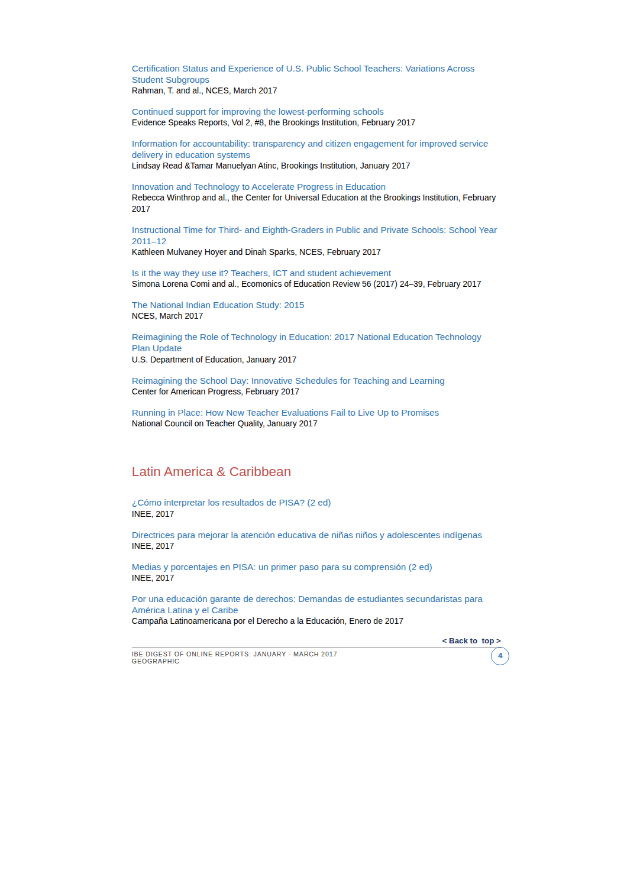Certification Status and Experience of U.S. Public School Teachers: Variations Across Student Subgroups
Rahman, T. and al., NCES, March 2017
Continued support for improving the lowest-performing schools
Evidence Speaks Reports, Vol 2, #8, the Brookings Institution, February 2017
Information for accountability: transparency and citizen engagement for improved service delivery in education systems
Lindsay Read &Tamar Manuelyan Atinc, Brookings Institution, January 2017
Innovation and Technology to Accelerate Progress in Education
Rebecca Winthrop and al., the Center for Universal Education at the Brookings Institution, February 2017
Instructional Time for Third- and Eighth-Graders in Public and Private Schools: School Year 2011–12
Kathleen Mulvaney Hoyer and Dinah Sparks, NCES, February 2017
Is it the way they use it? Teachers, ICT and student achievement
Simona Lorena Comi and al., Ecomonics of Education Review 56 (2017) 24–39, February 2017
The National Indian Education Study: 2015
NCES, March 2017
Reimagining the Role of Technology in Education: 2017 National Education Technology Plan Update
U.S. Department of Education, January 2017
Reimagining the School Day: Innovative Schedules for Teaching and Learning
Center for American Progress, February 2017
Running in Place: How New Teacher Evaluations Fail to Live Up to Promises
National Council on Teacher Quality, January 2017
Latin America & Caribbean
¿Cómo interpretar los resultados de PISA? (2 ed)
INEE, 2017
Directrices para mejorar la atención educativa de niñas niños y adolescentes indígenas
INEE, 2017
Medias y porcentajes en PISA: un primer paso para su comprensión (2 ed)
INEE, 2017
Por una educación garante de derechos: Demandas de estudiantes secundaristas para América Latina y el Caribe
Campaña Latinoamericana por el Derecho a la Educación, Enero de 2017
< Back to top >
IBE DIGEST OF ONLINE REPORTS: JANUARY - MARCH 2017 GEOGRAPHIC 4